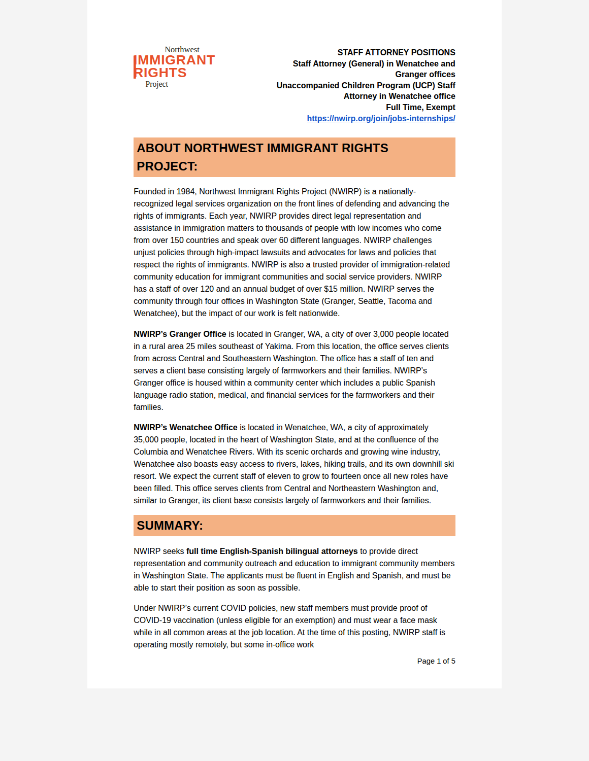Northwest IMMIGRANT RIGHTS Project
STAFF ATTORNEY POSITIONS Staff Attorney (General) in Wenatchee and Granger offices Unaccompanied Children Program (UCP) Staff Attorney in Wenatchee office Full Time, Exempt https://nwirp.org/join/jobs-internships/
ABOUT NORTHWEST IMMIGRANT RIGHTS PROJECT:
Founded in 1984, Northwest Immigrant Rights Project (NWIRP) is a nationally-recognized legal services organization on the front lines of defending and advancing the rights of immigrants. Each year, NWIRP provides direct legal representation and assistance in immigration matters to thousands of people with low incomes who come from over 150 countries and speak over 60 different languages. NWIRP challenges unjust policies through high-impact lawsuits and advocates for laws and policies that respect the rights of immigrants. NWIRP is also a trusted provider of immigration-related community education for immigrant communities and social service providers. NWIRP has a staff of over 120 and an annual budget of over $15 million. NWIRP serves the community through four offices in Washington State (Granger, Seattle, Tacoma and Wenatchee), but the impact of our work is felt nationwide.
NWIRP’s Granger Office is located in Granger, WA, a city of over 3,000 people located in a rural area 25 miles southeast of Yakima. From this location, the office serves clients from across Central and Southeastern Washington. The office has a staff of ten and serves a client base consisting largely of farmworkers and their families. NWIRP’s Granger office is housed within a community center which includes a public Spanish language radio station, medical, and financial services for the farmworkers and their families.
NWIRP’s Wenatchee Office is located in Wenatchee, WA, a city of approximately 35,000 people, located in the heart of Washington State, and at the confluence of the Columbia and Wenatchee Rivers. With its scenic orchards and growing wine industry, Wenatchee also boasts easy access to rivers, lakes, hiking trails, and its own downhill ski resort. We expect the current staff of eleven to grow to fourteen once all new roles have been filled. This office serves clients from Central and Northeastern Washington and, similar to Granger, its client base consists largely of farmworkers and their families.
SUMMARY:
NWIRP seeks full time English-Spanish bilingual attorneys to provide direct representation and community outreach and education to immigrant community members in Washington State. The applicants must be fluent in English and Spanish, and must be able to start their position as soon as possible.
Under NWIRP’s current COVID policies, new staff members must provide proof of COVID-19 vaccination (unless eligible for an exemption) and must wear a face mask while in all common areas at the job location. At the time of this posting, NWIRP staff is operating mostly remotely, but some in-office work
Page 1 of 5